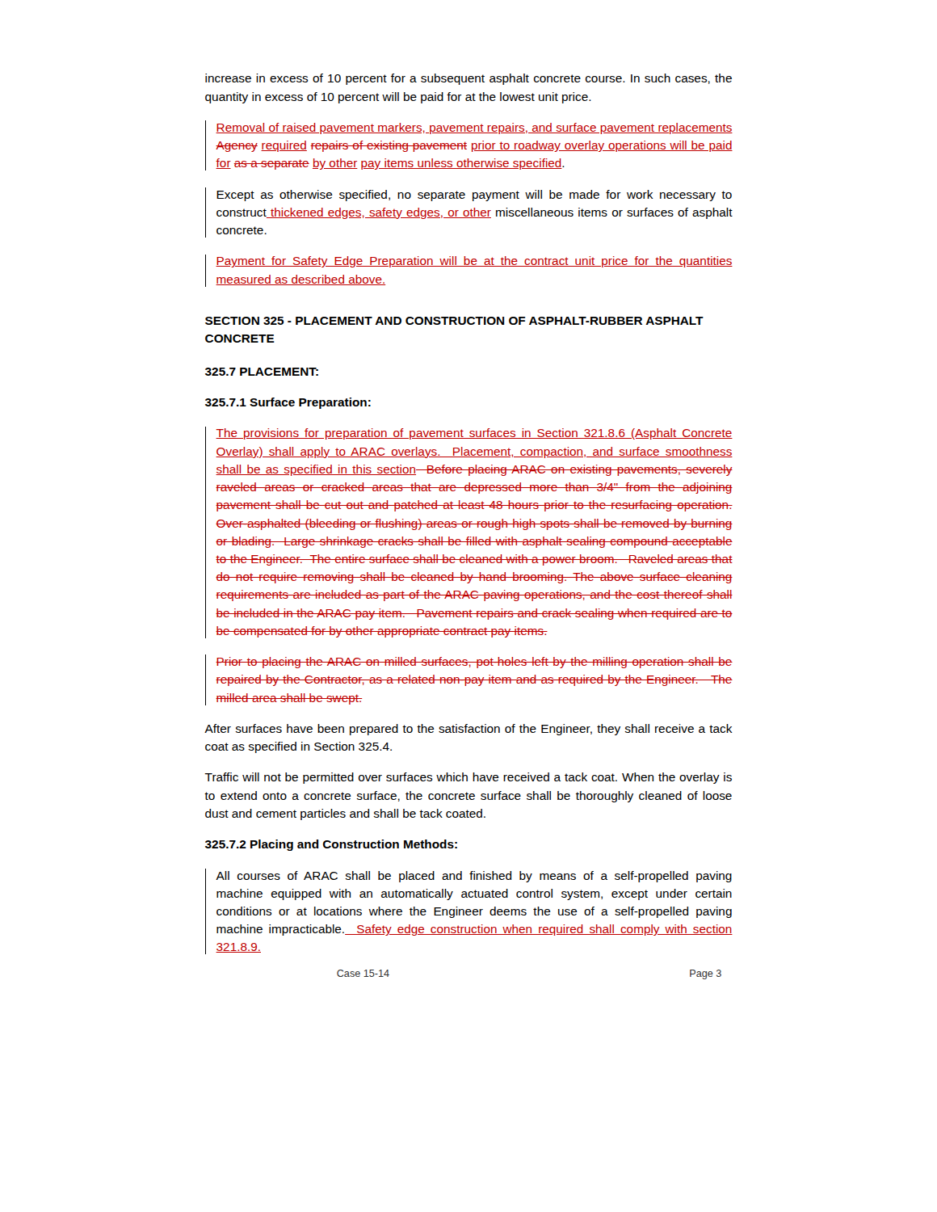increase in excess of 10 percent for a subsequent asphalt concrete course. In such cases, the quantity in excess of 10 percent will be paid for at the lowest unit price.
Removal of raised pavement markers, pavement repairs, and surface pavement replacements Agency required repairs of existing pavement prior to roadway overlay operations will be paid for as a separate by other pay item s unless otherwise specified.
Except as otherwise specified, no separate payment will be made for work necessary to construct thickened edges, safety edges, or other miscellaneous items or surfaces of asphalt concrete.
Payment for Safety Edge Preparation will be at the contract unit price for the quantities measured as described above.
SECTION 325 - PLACEMENT AND CONSTRUCTION OF ASPHALT-RUBBER ASPHALT CONCRETE
325.7 PLACEMENT:
325.7.1 Surface Preparation:
The provisions for preparation of pavement surfaces in Section 321.8.6 (Asphalt Concrete Overlay) shall apply to ARAC overlays. Placement, compaction, and surface smoothness shall be as specified in this section Before placing ARAC on existing pavements, severely raveled areas or cracked areas that are depressed more than 3/4" from the adjoining pavement shall be cut out and patched at least 48 hours prior to the resurfacing operation. Over-asphalted (bleeding or flushing) areas or rough high spots shall be removed by burning or blading. Large shrinkage cracks shall be filled with asphalt sealing compound acceptable to the Engineer. The entire surface shall be cleaned with a power broom. Raveled areas that do not require removing shall be cleaned by hand brooming. The above surface cleaning requirements are included as part of the ARAC paving operations, and the cost thereof shall be included in the ARAC pay item. Pavement repairs and crack sealing when required are to be compensated for by other appropriate contract pay items.
Prior to placing the ARAC on milled surfaces, pot-holes left by the milling operation shall be repaired by the Contractor, as a related non-pay item and as required by the Engineer. The milled area shall be swept.
After surfaces have been prepared to the satisfaction of the Engineer, they shall receive a tack coat as specified in Section 325.4.
Traffic will not be permitted over surfaces which have received a tack coat. When the overlay is to extend onto a concrete surface, the concrete surface shall be thoroughly cleaned of loose dust and cement particles and shall be tack coated.
325.7.2 Placing and Construction Methods:
All courses of ARAC shall be placed and finished by means of a self-propelled paving machine equipped with an automatically actuated control system, except under certain conditions or at locations where the Engineer deems the use of a self-propelled paving machine impracticable. Safety edge construction when required shall comply with section 321.8.9.
Case 15-14 Page 3